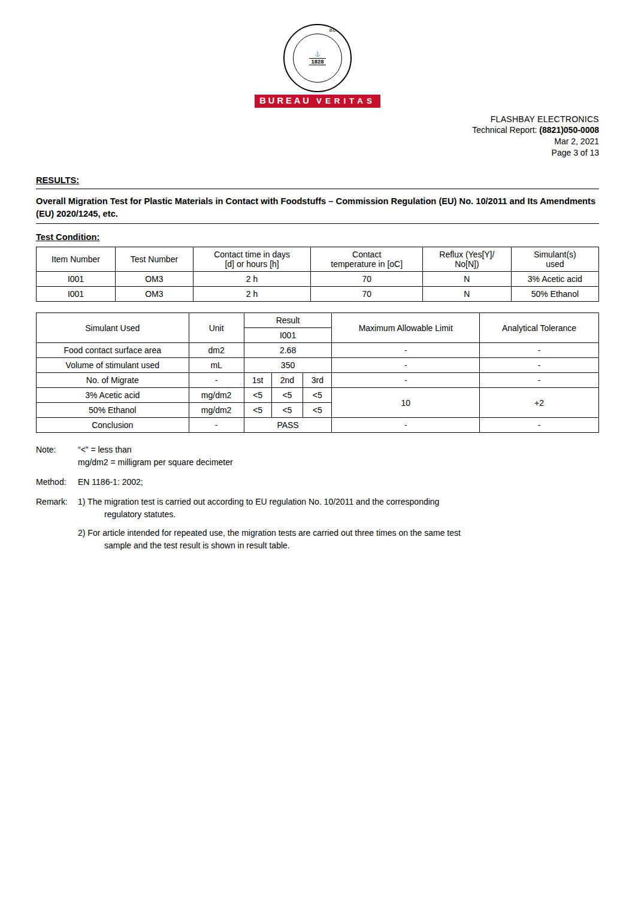BUREAU VERITAS ★ ★ ★
⚓
1828
BUREAU VERITAS
FLASHBAY ELECTRONICS
Technical Report: (8821)050-0008
Mar 2, 2021
Page 3 of 13
RESULTS:
Overall Migration Test for Plastic Materials in Contact with Foodstuffs – Commission Regulation (EU) No. 10/2011 and Its Amendments (EU) 2020/1245, etc.
Test Condition:
| Item Number | Test Number | Contact time in days [d] or hours [h] | Contact temperature in [oC] | Reflux (Yes[Y]/ No[N]) | Simulant(s) used |
| --- | --- | --- | --- | --- | --- |
| I001 | OM3 | 2 h | 70 | N | 3% Acetic acid |
| I001 | OM3 | 2 h | 70 | N | 50% Ethanol |
| Simulant Used | Unit | Result | Maximum Allowable Limit | Analytical Tolerance |
| --- | --- | --- | --- | --- |
| I001 |
| Food contact surface area | dm2 | 2.68 | - | - |
| Volume of stimulant used | mL | 350 | - | - |
| No. of Migrate | - | 1st | 2nd | 3rd | - | - |
| 3% Acetic acid | mg/dm2 | <5 | <5 | <5 | 10 | +2 |
| 50% Ethanol | mg/dm2 | <5 | <5 | <5 |
| Conclusion | - | PASS | - | - |
Note: “<” = less than
mg/dm2 = milligram per square decimeter
Method: EN 1186-1: 2002;
Remark:
1) The migration test is carried out according to EU regulation No. 10/2011 and the corresponding regulatory statutes.
2) For article intended for repeated use, the migration tests are carried out three times on the same test sample and the test result is shown in result table.